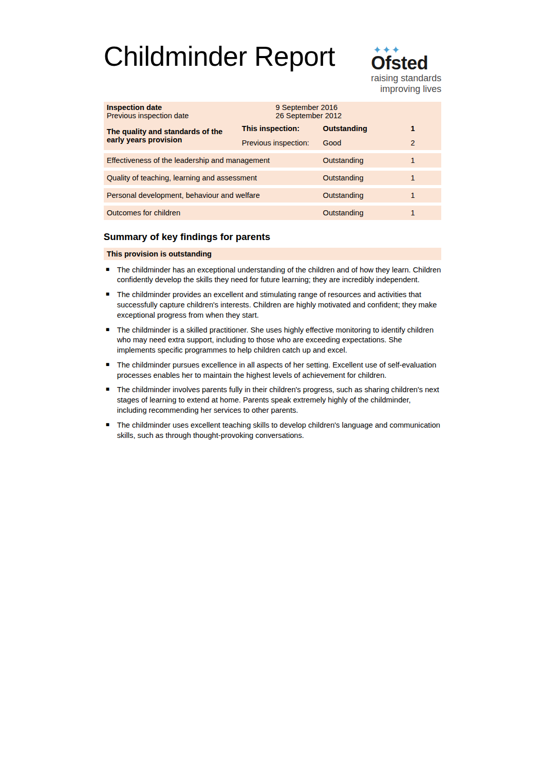Childminder Report
✦✦✦
Ofsted
raising standards
improving lives
| Inspection date Previous inspection date | 9 September 2016 26 September 2012 |
| The quality and standards of the early years provision | This inspection: | Outstanding | 1 |
| Previous inspection: | Good | 2 |
| Effectiveness of the leadership and management | Outstanding | 1 |
| Quality of teaching, learning and assessment | Outstanding | 1 |
| Personal development, behaviour and welfare | Outstanding | 1 |
| Outcomes for children | Outstanding | 1 |
Summary of key findings for parents
This provision is outstanding
The childminder has an exceptional understanding of the children and of how they learn. Children confidently develop the skills they need for future learning; they are incredibly independent.
The childminder provides an excellent and stimulating range of resources and activities that successfully capture children's interests. Children are highly motivated and confident; they make exceptional progress from when they start.
The childminder is a skilled practitioner. She uses highly effective monitoring to identify children who may need extra support, including to those who are exceeding expectations. She implements specific programmes to help children catch up and excel.
The childminder pursues excellence in all aspects of her setting. Excellent use of self-evaluation processes enables her to maintain the highest levels of achievement for children.
The childminder involves parents fully in their children's progress, such as sharing children's next stages of learning to extend at home. Parents speak extremely highly of the childminder, including recommending her services to other parents.
The childminder uses excellent teaching skills to develop children's language and communication skills, such as through thought-provoking conversations.